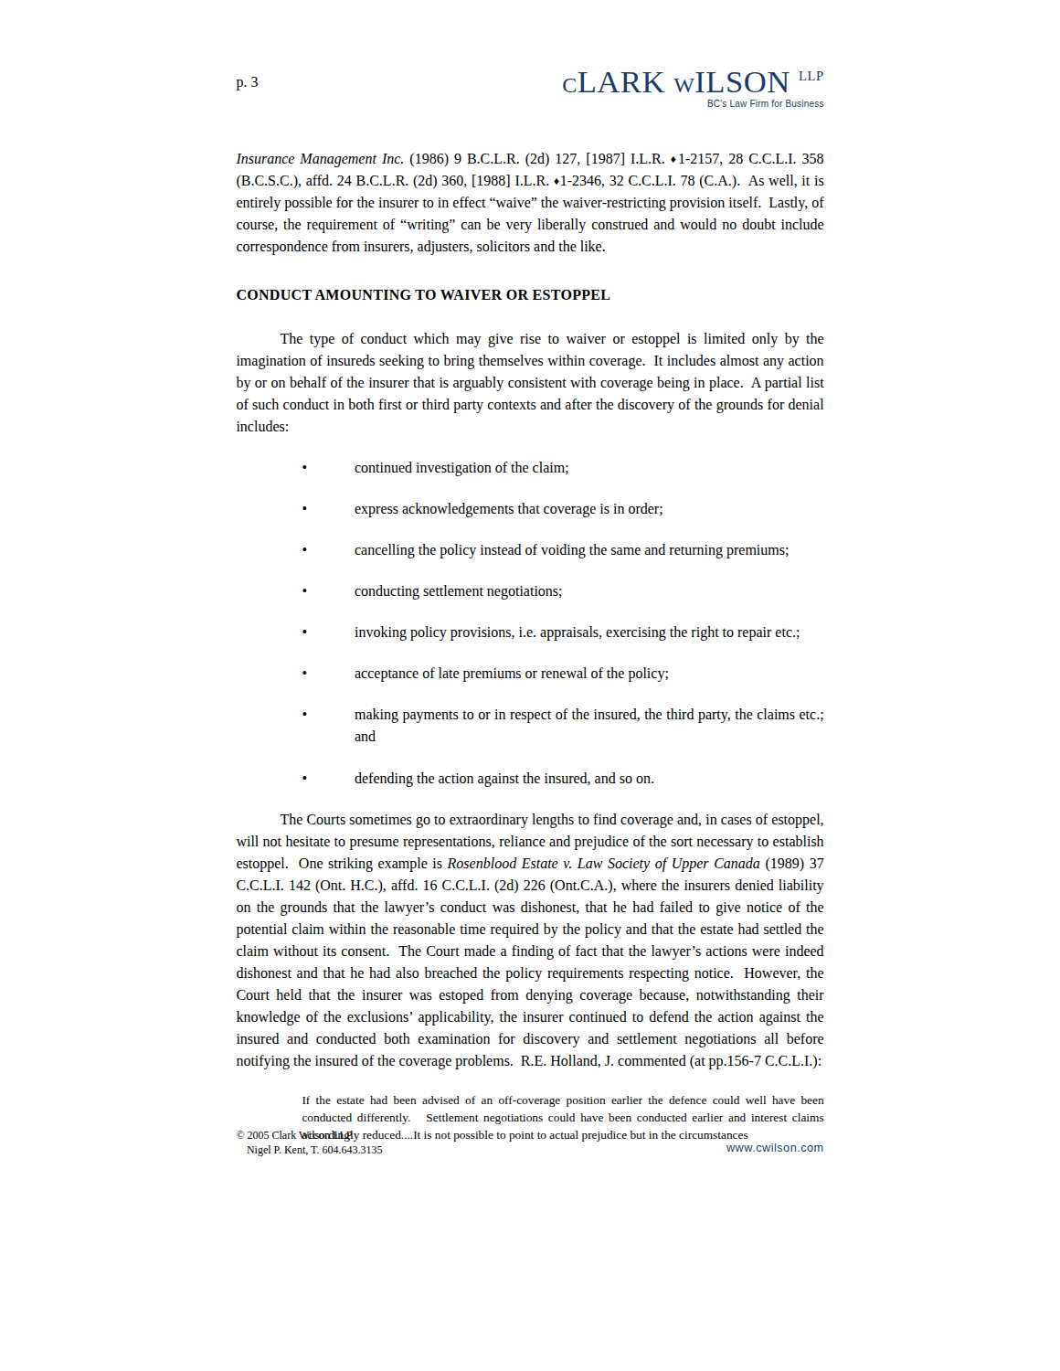p. 3
CLARK WILSON LLP
BC's Law Firm for Business
Insurance Management Inc. (1986) 9 B.C.L.R. (2d) 127, [1987] I.L.R. ♦1-2157, 28 C.C.L.I. 358 (B.C.S.C.), affd. 24 B.C.L.R. (2d) 360, [1988] I.L.R. ♦1-2346, 32 C.C.L.I. 78 (C.A.). As well, it is entirely possible for the insurer to in effect “waive” the waiver-restricting provision itself. Lastly, of course, the requirement of “writing” can be very liberally construed and would no doubt include correspondence from insurers, adjusters, solicitors and the like.
CONDUCT AMOUNTING TO WAIVER OR ESTOPPEL
The type of conduct which may give rise to waiver or estoppel is limited only by the imagination of insureds seeking to bring themselves within coverage. It includes almost any action by or on behalf of the insurer that is arguably consistent with coverage being in place. A partial list of such conduct in both first or third party contexts and after the discovery of the grounds for denial includes:
continued investigation of the claim;
express acknowledgements that coverage is in order;
cancelling the policy instead of voiding the same and returning premiums;
conducting settlement negotiations;
invoking policy provisions, i.e. appraisals, exercising the right to repair etc.;
acceptance of late premiums or renewal of the policy;
making payments to or in respect of the insured, the third party, the claims etc.; and
defending the action against the insured, and so on.
The Courts sometimes go to extraordinary lengths to find coverage and, in cases of estoppel, will not hesitate to presume representations, reliance and prejudice of the sort necessary to establish estoppel. One striking example is Rosenblood Estate v. Law Society of Upper Canada (1989) 37 C.C.L.I. 142 (Ont. H.C.), affd. 16 C.C.L.I. (2d) 226 (Ont.C.A.), where the insurers denied liability on the grounds that the lawyer’s conduct was dishonest, that he had failed to give notice of the potential claim within the reasonable time required by the policy and that the estate had settled the claim without its consent. The Court made a finding of fact that the lawyer’s actions were indeed dishonest and that he had also breached the policy requirements respecting notice. However, the Court held that the insurer was estoped from denying coverage because, notwithstanding their knowledge of the exclusions’ applicability, the insurer continued to defend the action against the insured and conducted both examination for discovery and settlement negotiations all before notifying the insured of the coverage problems. R.E. Holland, J. commented (at pp.156-7 C.C.L.I.):
If the estate had been advised of an off-coverage position earlier the defence could well have been conducted differently. Settlement negotiations could have been conducted earlier and interest claims accordingly reduced....It is not possible to point to actual prejudice but in the circumstances
© 2005 Clark Wilson LLP
Nigel P. Kent, T. 604.643.3135
www.cwilson.com